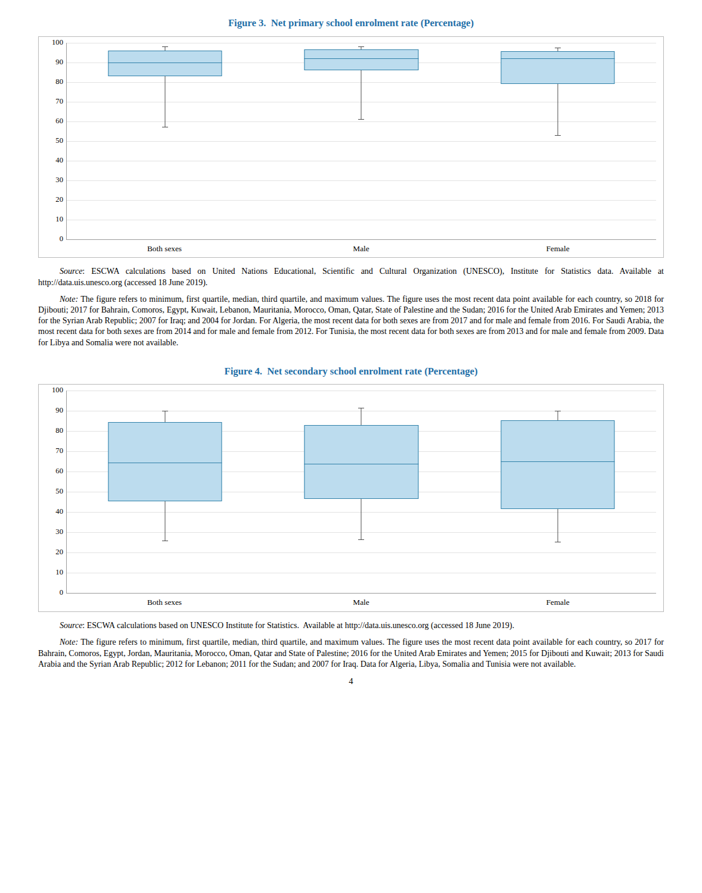Figure 3. Net primary school enrolment rate (Percentage)
100
90
80
70
60
50
40
30
20
10
0
Both sexes
Male
Female
Source: ESCWA calculations based on United Nations Educational, Scientific and Cultural Organization (UNESCO), Institute for Statistics data. Available at http://data.uis.unesco.org (accessed 18 June 2019).
Note: The figure refers to minimum, first quartile, median, third quartile, and maximum values. The figure uses the most recent data point available for each country, so 2018 for Djibouti; 2017 for Bahrain, Comoros, Egypt, Kuwait, Lebanon, Mauritania, Morocco, Oman, Qatar, State of Palestine and the Sudan; 2016 for the United Arab Emirates and Yemen; 2013 for the Syrian Arab Republic; 2007 for Iraq; and 2004 for Jordan. For Algeria, the most recent data for both sexes are from 2017 and for male and female from 2016. For Saudi Arabia, the most recent data for both sexes are from 2014 and for male and female from 2012. For Tunisia, the most recent data for both sexes are from 2013 and for male and female from 2009. Data for Libya and Somalia were not available.
Figure 4. Net secondary school enrolment rate (Percentage)
100
90
80
70
60
50
40
30
20
10
0
Both sexes
Male
Female
Source: ESCWA calculations based on UNESCO Institute for Statistics. Available at http://data.uis.unesco.org (accessed 18 June 2019).
Note: The figure refers to minimum, first quartile, median, third quartile, and maximum values. The figure uses the most recent data point available for each country, so 2017 for Bahrain, Comoros, Egypt, Jordan, Mauritania, Morocco, Oman, Qatar and State of Palestine; 2016 for the United Arab Emirates and Yemen; 2015 for Djibouti and Kuwait; 2013 for Saudi Arabia and the Syrian Arab Republic; 2012 for Lebanon; 2011 for the Sudan; and 2007 for Iraq. Data for Algeria, Libya, Somalia and Tunisia were not available.
4